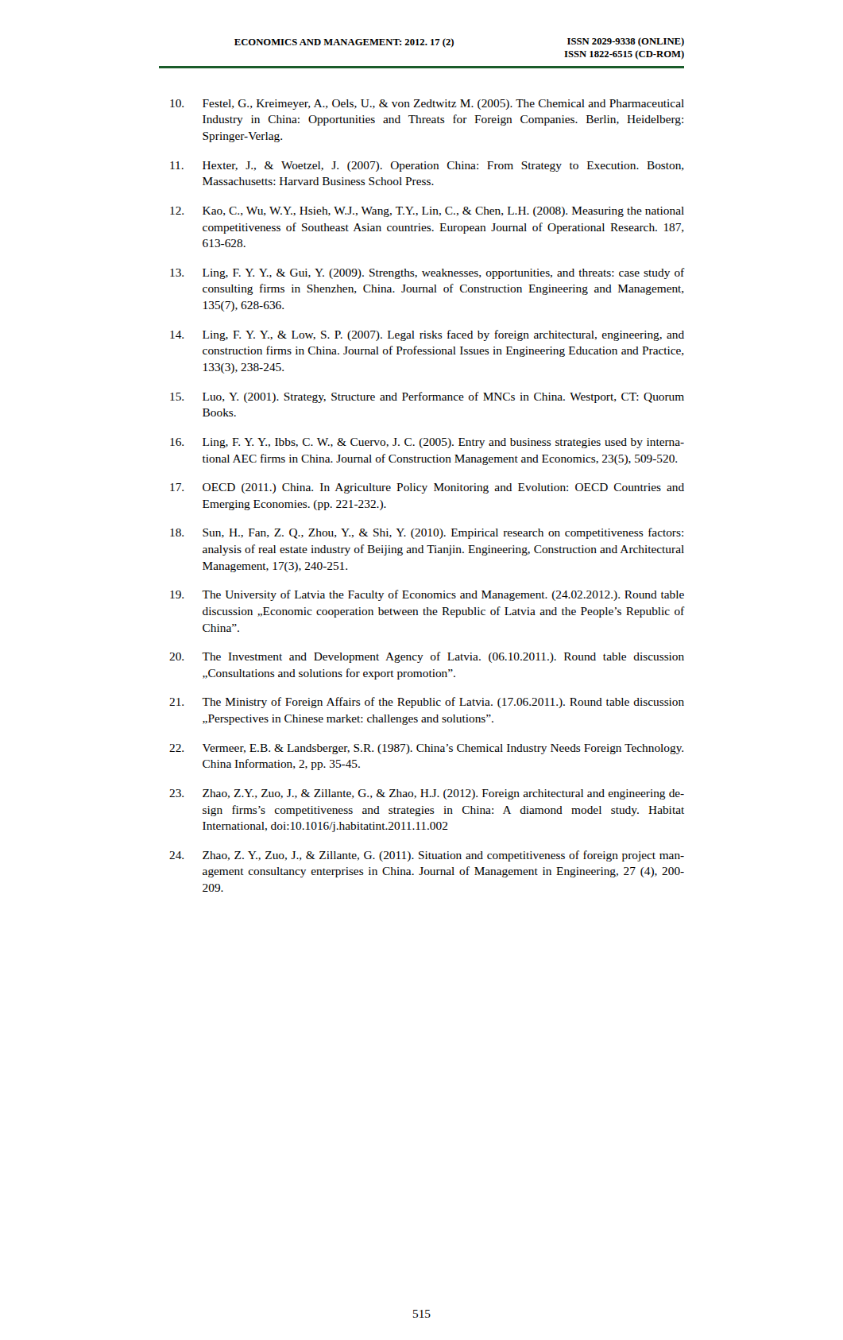| ECONOMICS AND MANAGEMENT: 2012. 17 (2) | ISSN 2029-9338 (ONLINE) ISSN 1822-6515 (CD-ROM) |
Festel, G., Kreimeyer, A., Oels, U., & von Zedtwitz M. (2005). The Chemical and Pharmaceutical Industry in China: Opportunities and Threats for Foreign Companies. Berlin, Heidelberg: Springer-Verlag.
Hexter, J., & Woetzel, J. (2007). Operation China: From Strategy to Execution. Boston, Massachusetts: Harvard Business School Press.
Kao, C., Wu, W.Y., Hsieh, W.J., Wang, T.Y., Lin, C., & Chen, L.H. (2008). Measuring the national competitiveness of Southeast Asian countries. European Journal of Operational Research. 187, 613-628.
Ling, F. Y. Y., & Gui, Y. (2009). Strengths, weaknesses, opportunities, and threats: case study of consulting firms in Shenzhen, China. Journal of Construction Engineering and Management, 135(7), 628-636.
Ling, F. Y. Y., & Low, S. P. (2007). Legal risks faced by foreign architectural, engineering, and construction firms in China. Journal of Professional Issues in Engineering Education and Practice, 133(3), 238-245.
Luo, Y. (2001). Strategy, Structure and Performance of MNCs in China. Westport, CT: Quorum Books.
Ling, F. Y. Y., Ibbs, C. W., & Cuervo, J. C. (2005). Entry and business strategies used by international AEC firms in China. Journal of Construction Management and Economics, 23(5), 509-520.
OECD (2011.) China. In Agriculture Policy Monitoring and Evolution: OECD Countries and Emerging Economies. (pp. 221-232.).
Sun, H., Fan, Z. Q., Zhou, Y., & Shi, Y. (2010). Empirical research on competitiveness factors: analysis of real estate industry of Beijing and Tianjin. Engineering, Construction and Architectural Management, 17(3), 240-251.
The University of Latvia the Faculty of Economics and Management. (24.02.2012.). Round table discussion „Economic cooperation between the Republic of Latvia and the People’s Republic of China”.
The Investment and Development Agency of Latvia. (06.10.2011.). Round table discussion „Consultations and solutions for export promotion”.
The Ministry of Foreign Affairs of the Republic of Latvia. (17.06.2011.). Round table discussion „Perspectives in Chinese market: challenges and solutions”.
Vermeer, E.B. & Landsberger, S.R. (1987). China’s Chemical Industry Needs Foreign Technology. China Information, 2, pp. 35-45.
Zhao, Z.Y., Zuo, J., & Zillante, G., & Zhao, H.J. (2012). Foreign architectural and engineering design firms’s competitiveness and strategies in China: A diamond model study. Habitat International, doi:10.1016/j.habitatint.2011.11.002
Zhao, Z. Y., Zuo, J., & Zillante, G. (2011). Situation and competitiveness of foreign project management consultancy enterprises in China. Journal of Management in Engineering, 27 (4), 200-209.
515